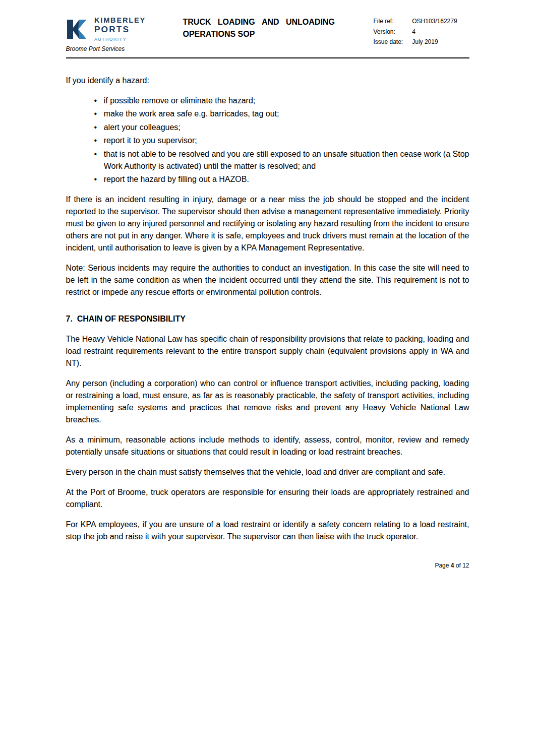KIMBERLEY
PORTS
AUTHORITY
Broome Port Services
TRUCK LOADING AND UNLOADING OPERATIONS SOP
| File ref: | OSH103/162279 |
| Version: | 4 |
| Issue date: | July 2019 |
If you identify a hazard:
if possible remove or eliminate the hazard;
make the work area safe e.g. barricades, tag out;
alert your colleagues;
report it to you supervisor;
that is not able to be resolved and you are still exposed to an unsafe situation then cease work (a Stop Work Authority is activated) until the matter is resolved; and
report the hazard by filling out a HAZOB.
If there is an incident resulting in injury, damage or a near miss the job should be stopped and the incident reported to the supervisor. The supervisor should then advise a management representative immediately. Priority must be given to any injured personnel and rectifying or isolating any hazard resulting from the incident to ensure others are not put in any danger. Where it is safe, employees and truck drivers must remain at the location of the incident, until authorisation to leave is given by a KPA Management Representative.
Note: Serious incidents may require the authorities to conduct an investigation. In this case the site will need to be left in the same condition as when the incident occurred until they attend the site. This requirement is not to restrict or impede any rescue efforts or environmental pollution controls.
7. CHAIN OF RESPONSIBILITY
The Heavy Vehicle National Law has specific chain of responsibility provisions that relate to packing, loading and load restraint requirements relevant to the entire transport supply chain (equivalent provisions apply in WA and NT).
Any person (including a corporation) who can control or influence transport activities, including packing, loading or restraining a load, must ensure, as far as is reasonably practicable, the safety of transport activities, including implementing safe systems and practices that remove risks and prevent any Heavy Vehicle National Law breaches.
As a minimum, reasonable actions include methods to identify, assess, control, monitor, review and remedy potentially unsafe situations or situations that could result in loading or load restraint breaches.
Every person in the chain must satisfy themselves that the vehicle, load and driver are compliant and safe.
At the Port of Broome, truck operators are responsible for ensuring their loads are appropriately restrained and compliant.
For KPA employees, if you are unsure of a load restraint or identify a safety concern relating to a load restraint, stop the job and raise it with your supervisor. The supervisor can then liaise with the truck operator.
Page 4 of 12